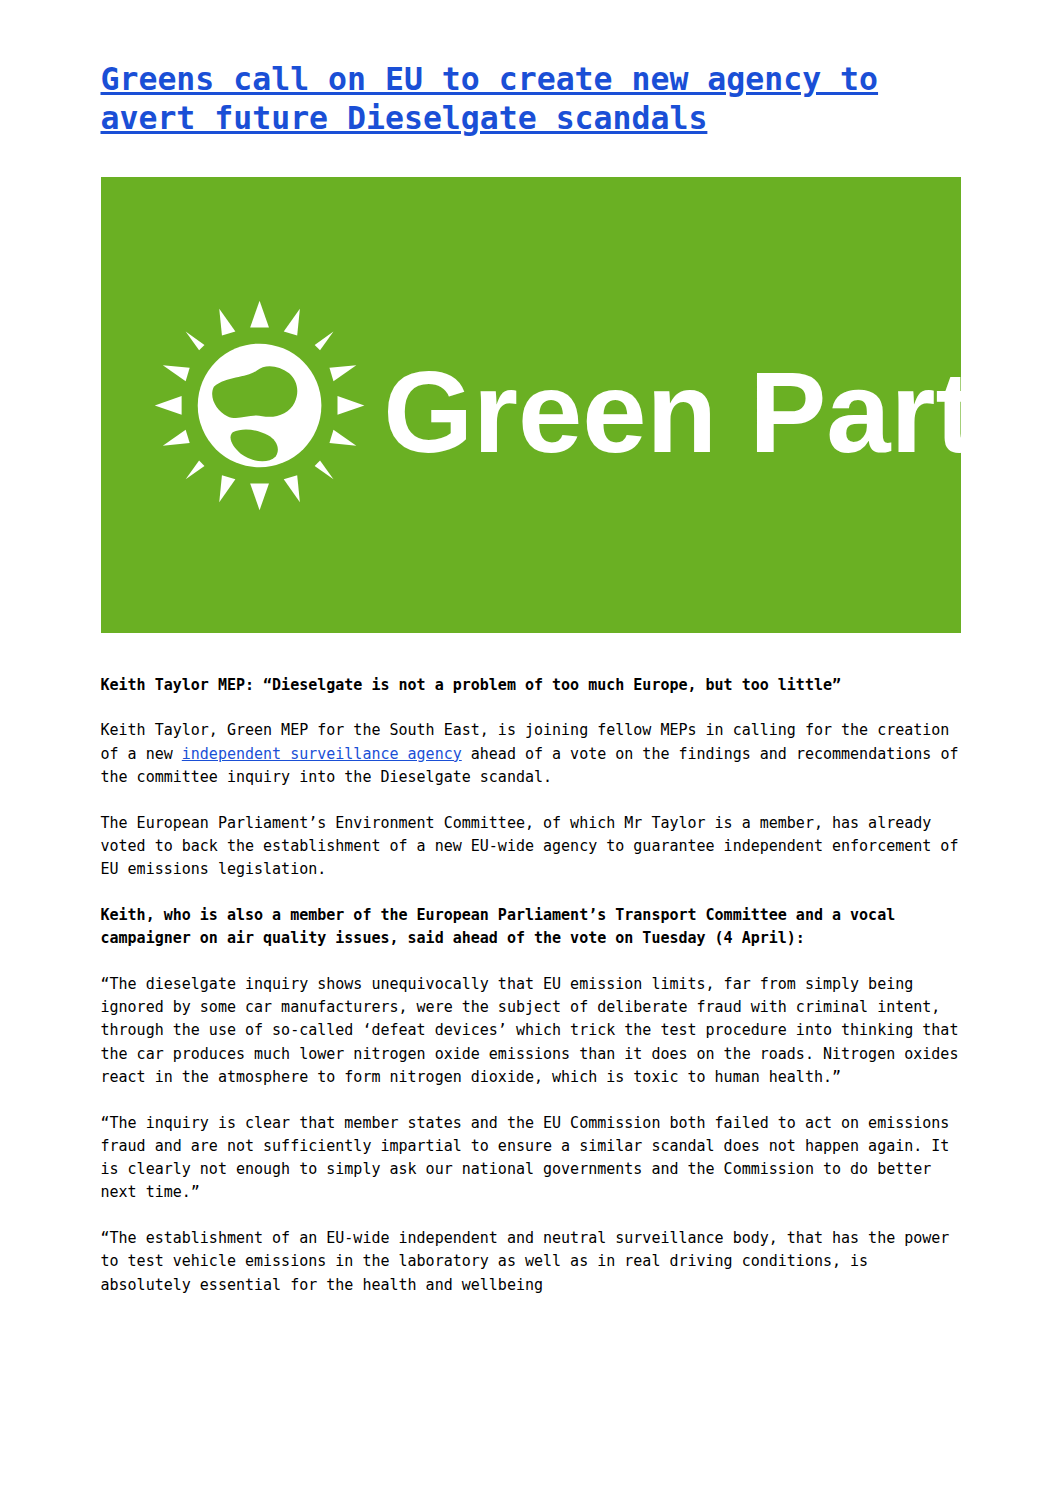Greens call on EU to create new agency to avert future Dieselgate scandals
Green Party
Keith Taylor MEP: “Dieselgate is not a problem of too much Europe, but too little”
Keith Taylor, Green MEP for the South East, is joining fellow MEPs in calling for the creation of a new independent surveillance agency ahead of a vote on the findings and recommendations of the committee inquiry into the Dieselgate scandal.
The European Parliament’s Environment Committee, of which Mr Taylor is a member, has already voted to back the establishment of a new EU-wide agency to guarantee independent enforcement of EU emissions legislation.
Keith, who is also a member of the European Parliament’s Transport Committee and a vocal campaigner on air quality issues, said ahead of the vote on Tuesday (4 April):
“The dieselgate inquiry shows unequivocally that EU emission limits, far from simply being ignored by some car manufacturers, were the subject of deliberate fraud with criminal intent, through the use of so-called ‘defeat devices’ which trick the test procedure into thinking that the car produces much lower nitrogen oxide emissions than it does on the roads. Nitrogen oxides react in the atmosphere to form nitrogen dioxide, which is toxic to human health.”
“The inquiry is clear that member states and the EU Commission both failed to act on emissions fraud and are not sufficiently impartial to ensure a similar scandal does not happen again. It is clearly not enough to simply ask our national governments and the Commission to do better next time.”
“The establishment of an EU-wide independent and neutral surveillance body, that has the power to test vehicle emissions in the laboratory as well as in real driving conditions, is absolutely essential for the health and wellbeing